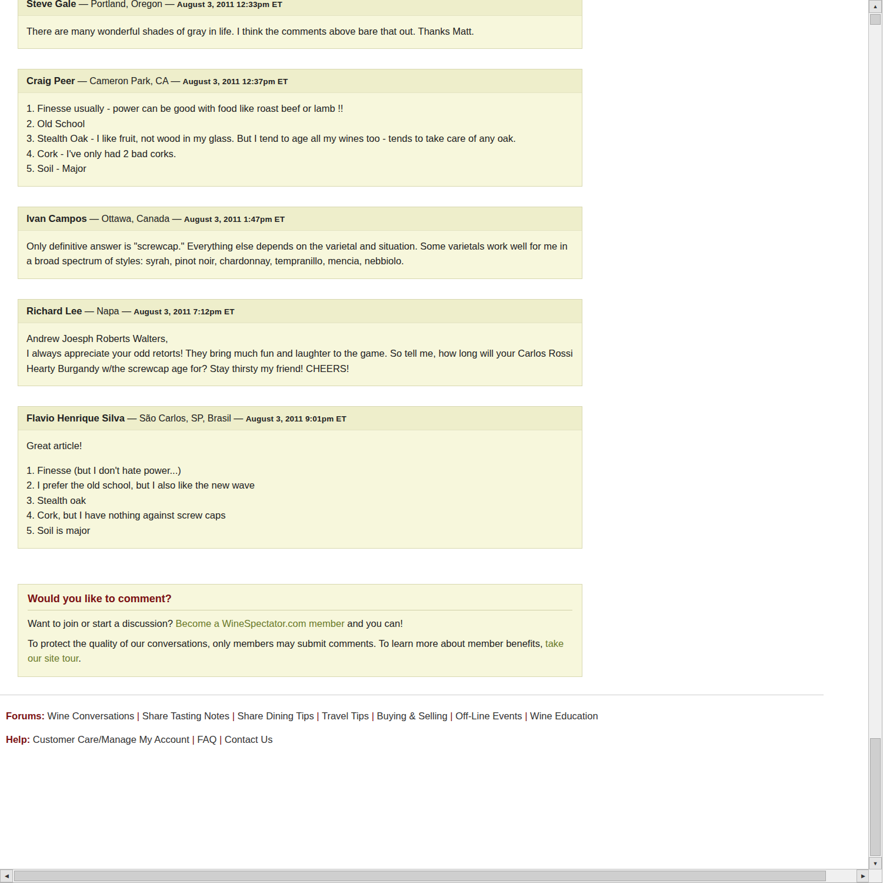Steve Gale — Portland, Oregon — August 3, 2011 12:33pm ET
There are many wonderful shades of gray in life. I think the comments above bare that out. Thanks Matt.
Craig Peer — Cameron Park, CA — August 3, 2011 12:37pm ET
1. Finesse usually - power can be good with food like roast beef or lamb !!
2. Old School
3. Stealth Oak - I like fruit, not wood in my glass. But I tend to age all my wines too - tends to take care of any oak.
4. Cork - I've only had 2 bad corks.
5. Soil - Major
Ivan Campos — Ottawa, Canada — August 3, 2011 1:47pm ET
Only definitive answer is "screwcap." Everything else depends on the varietal and situation. Some varietals work well for me in a broad spectrum of styles: syrah, pinot noir, chardonnay, tempranillo, mencia, nebbiolo.
Richard Lee — Napa — August 3, 2011 7:12pm ET
Andrew Joesph Roberts Walters,
I always appreciate your odd retorts! They bring much fun and laughter to the game. So tell me, how long will your Carlos Rossi Hearty Burgandy w/the screwcap age for? Stay thirsty my friend! CHEERS!
Flavio Henrique Silva — São Carlos, SP, Brasil — August 3, 2011 9:01pm ET
Great article!
1. Finesse (but I don't hate power...)
2. I prefer the old school, but I also like the new wave
3. Stealth oak
4. Cork, but I have nothing against screw caps
5. Soil is major
Would you like to comment?
Want to join or start a discussion? Become a WineSpectator.com member and you can!
To protect the quality of our conversations, only members may submit comments. To learn more about member benefits, take our site tour.
Forums: Wine Conversations | Share Tasting Notes | Share Dining Tips | Travel Tips | Buying & Selling | Off-Line Events | Wine Education
Help: Customer Care/Manage My Account | FAQ | Contact Us
▲
▼
◀
▶